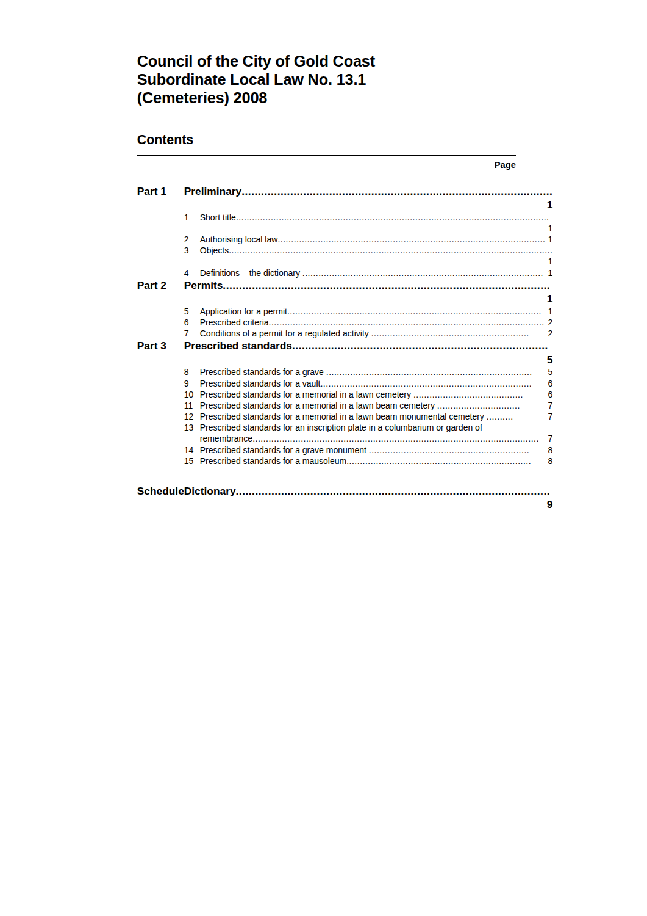Council of the City of Gold Coast
Subordinate Local Law No. 13.1
(Cemeteries) 2008
Contents
Page
| Part 1 | Preliminary ................................................................................................ 1 |
| | 1 | Short title ..................................................................................................................... 1 |
| | 2 | Authorising local law .................................................................................................... 1 |
| | 3 | Objects ......................................................................................................................... 1 |
| | 4 | Definitions – the dictionary .......................................................................................... 1 |
| Part 2 | Permits ..................................................................................................... 1 |
| | 5 | Application for a permit ............................................................................................... 1 |
| | 6 | Prescribed criteria ....................................................................................................... 2 |
| | 7 | Conditions of a permit for a regulated activity ........................................................... 2 |
| Part 3 | Prescribed standards ............................................................................... 5 |
| | 8 | Prescribed standards for a grave ............................................................................. 5 |
| | 9 | Prescribed standards for a vault ............................................................................... 6 |
| | 10 | Prescribed standards for a memorial in a lawn cemetery ......................................... 6 |
| | 11 | Prescribed standards for a memorial in a lawn beam cemetery ............................... 7 |
| | 12 | Prescribed standards for a memorial in a lawn beam monumental cemetery .......... 7 |
| | 13 | Prescribed standards for an inscription plate in a columbarium or garden of remembrance ........................................................................................................... 7 |
| | 14 | Prescribed standards for a grave monument ............................................................ 8 |
| | 15 | Prescribed standards for a mausoleum ..................................................................... 8 |
| Schedule | Dictionary ................................................................................................. 9 |